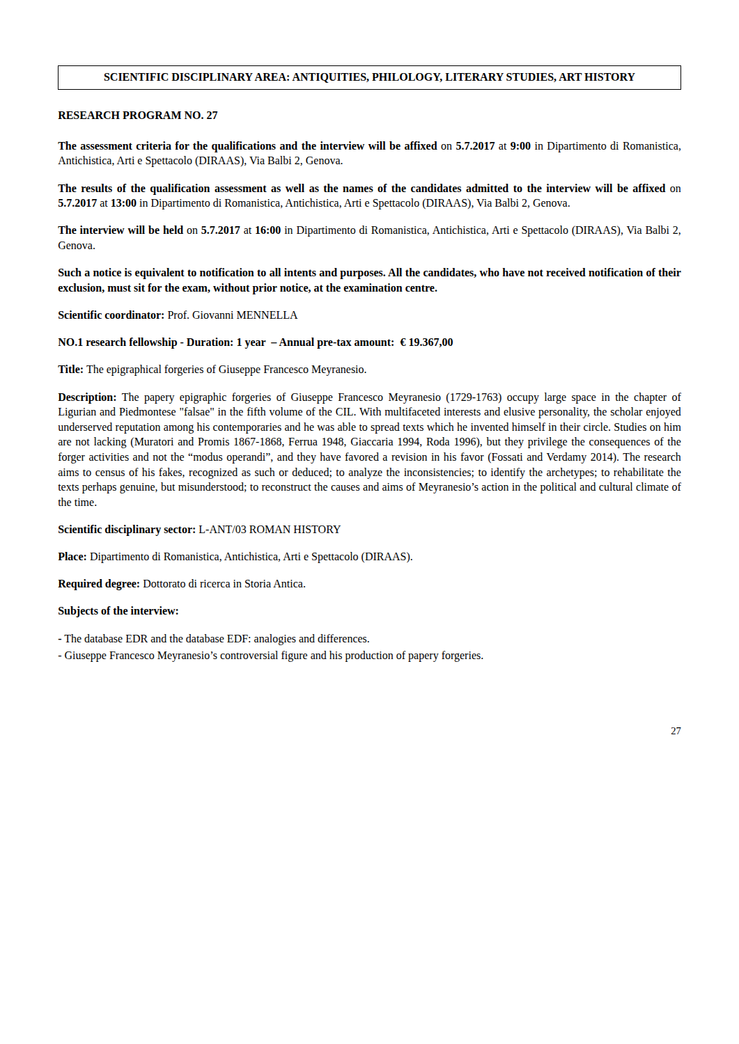SCIENTIFIC DISCIPLINARY AREA: ANTIQUITIES, PHILOLOGY, LITERARY STUDIES, ART HISTORY
RESEARCH PROGRAM NO. 27
The assessment criteria for the qualifications and the interview will be affixed on 5.7.2017 at 9:00 in Dipartimento di Romanistica, Antichistica, Arti e Spettacolo (DIRAAS), Via Balbi 2, Genova.
The results of the qualification assessment as well as the names of the candidates admitted to the interview will be affixed on 5.7.2017 at 13:00 in Dipartimento di Romanistica, Antichistica, Arti e Spettacolo (DIRAAS), Via Balbi 2, Genova.
The interview will be held on 5.7.2017 at 16:00 in Dipartimento di Romanistica, Antichistica, Arti e Spettacolo (DIRAAS), Via Balbi 2, Genova.
Such a notice is equivalent to notification to all intents and purposes. All the candidates, who have not received notification of their exclusion, must sit for the exam, without prior notice, at the examination centre.
Scientific coordinator: Prof. Giovanni MENNELLA
NO.1 research fellowship - Duration: 1 year – Annual pre-tax amount: € 19.367,00
Title: The epigraphical forgeries of Giuseppe Francesco Meyranesio.
Description: The papery epigraphic forgeries of Giuseppe Francesco Meyranesio (1729-1763) occupy large space in the chapter of Ligurian and Piedmontese "falsae" in the fifth volume of the CIL. With multifaceted interests and elusive personality, the scholar enjoyed underserved reputation among his contemporaries and he was able to spread texts which he invented himself in their circle. Studies on him are not lacking (Muratori and Promis 1867-1868, Ferrua 1948, Giaccaria 1994, Roda 1996), but they privilege the consequences of the forger activities and not the “modus operandi”, and they have favored a revision in his favor (Fossati and Verdamy 2014). The research aims to census of his fakes, recognized as such or deduced; to analyze the inconsistencies; to identify the archetypes; to rehabilitate the texts perhaps genuine, but misunderstood; to reconstruct the causes and aims of Meyranesio’s action in the political and cultural climate of the time.
Scientific disciplinary sector: L-ANT/03 ROMAN HISTORY
Place: Dipartimento di Romanistica, Antichistica, Arti e Spettacolo (DIRAAS).
Required degree: Dottorato di ricerca in Storia Antica.
Subjects of the interview:
- The database EDR and the database EDF: analogies and differences.
- Giuseppe Francesco Meyranesio’s controversial figure and his production of papery forgeries.
27